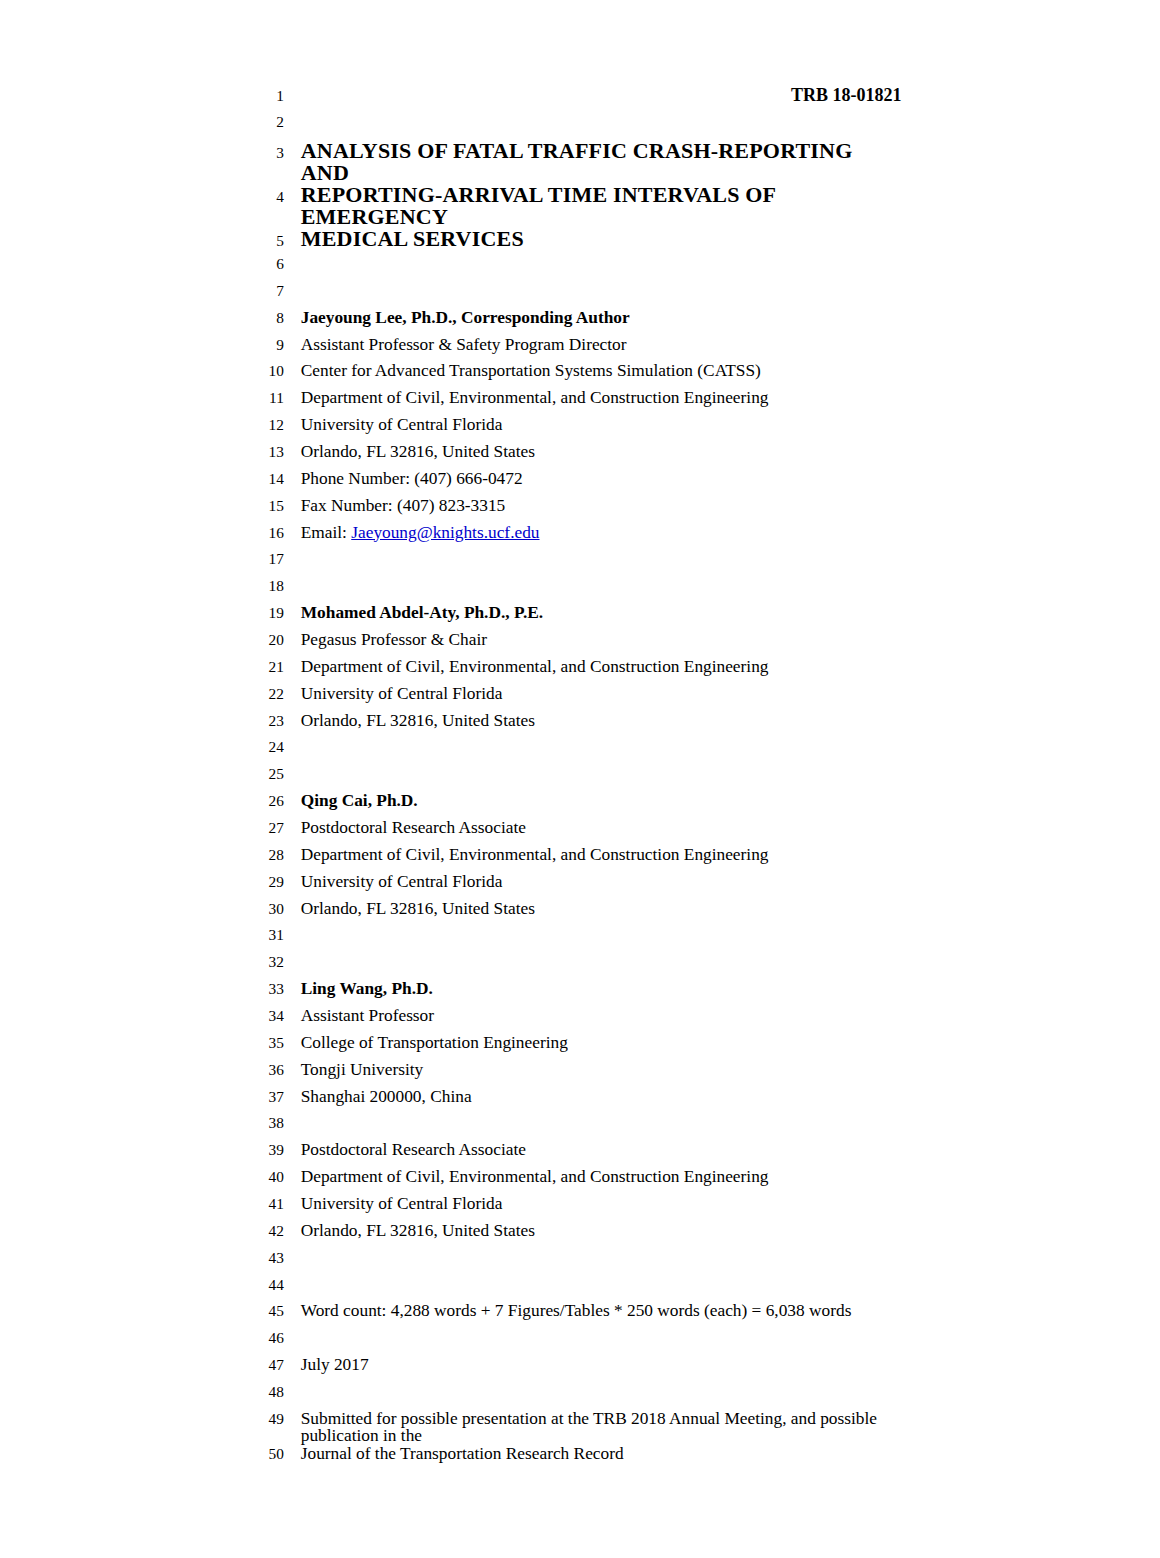1 TRB 18-01821
2
3 ANALYSIS OF FATAL TRAFFIC CRASH-REPORTING AND
4 REPORTING-ARRIVAL TIME INTERVALS OF EMERGENCY
5 MEDICAL SERVICES
6
7
8 Jaeyoung Lee, Ph.D., Corresponding Author
9 Assistant Professor & Safety Program Director
10 Center for Advanced Transportation Systems Simulation (CATSS)
11 Department of Civil, Environmental, and Construction Engineering
12 University of Central Florida
13 Orlando, FL 32816, United States
14 Phone Number: (407) 666-0472
15 Fax Number: (407) 823-3315
16 Email: Jaeyoung@knights.ucf.edu
17
18
19 Mohamed Abdel-Aty, Ph.D., P.E.
20 Pegasus Professor & Chair
21 Department of Civil, Environmental, and Construction Engineering
22 University of Central Florida
23 Orlando, FL 32816, United States
24
25
26 Qing Cai, Ph.D.
27 Postdoctoral Research Associate
28 Department of Civil, Environmental, and Construction Engineering
29 University of Central Florida
30 Orlando, FL 32816, United States
31
32
33 Ling Wang, Ph.D.
34 Assistant Professor
35 College of Transportation Engineering
36 Tongji University
37 Shanghai 200000, China
38
39 Postdoctoral Research Associate
40 Department of Civil, Environmental, and Construction Engineering
41 University of Central Florida
42 Orlando, FL 32816, United States
43
44
45 Word count: 4,288 words + 7 Figures/Tables * 250 words (each) = 6,038 words
46
47 July 2017
48
49 Submitted for possible presentation at the TRB 2018 Annual Meeting, and possible publication in the
50 Journal of the Transportation Research Record